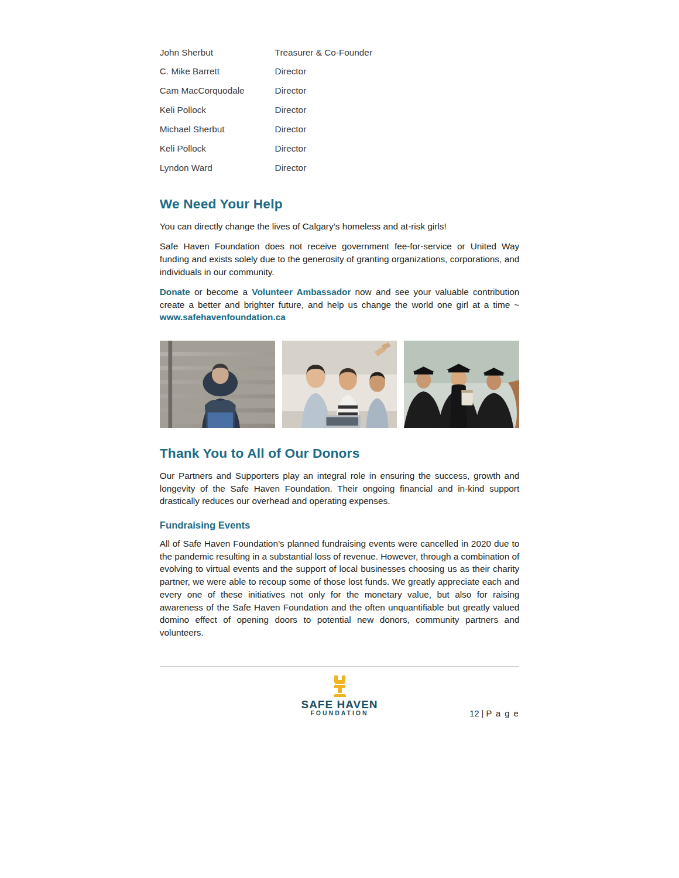John Sherbut
Treasurer & Co-Founder
C. Mike Barrett
Director
Cam MacCorquodale
Director
Keli Pollock
Director
Michael Sherbut
Director
Keli Pollock
Director
Lyndon Ward
Director
We Need Your Help
You can directly change the lives of Calgary’s homeless and at-risk girls!
Safe Haven Foundation does not receive government fee-for-service or United Way funding and exists solely due to the generosity of granting organizations, corporations, and individuals in our community.
Donate or become a Volunteer Ambassador now and see your valuable contribution create a better and brighter future, and help us change the world one girl at a time ~ www.safehavenfoundation.ca
Thank You to All of Our Donors
Our Partners and Supporters play an integral role in ensuring the success, growth and longevity of the Safe Haven Foundation. Their ongoing financial and in-kind support drastically reduces our overhead and operating expenses.
Fundraising Events
All of Safe Haven Foundation’s planned fundraising events were cancelled in 2020 due to the pandemic resulting in a substantial loss of revenue. However, through a combination of evolving to virtual events and the support of local businesses choosing us as their charity partner, we were able to recoup some of those lost funds. We greatly appreciate each and every one of these initiatives not only for the monetary value, but also for raising awareness of the Safe Haven Foundation and the often unquantifiable but greatly valued domino effect of opening doors to potential new donors, community partners and volunteers.
SAFE HAVEN FOUNDATION
12 | P a g e